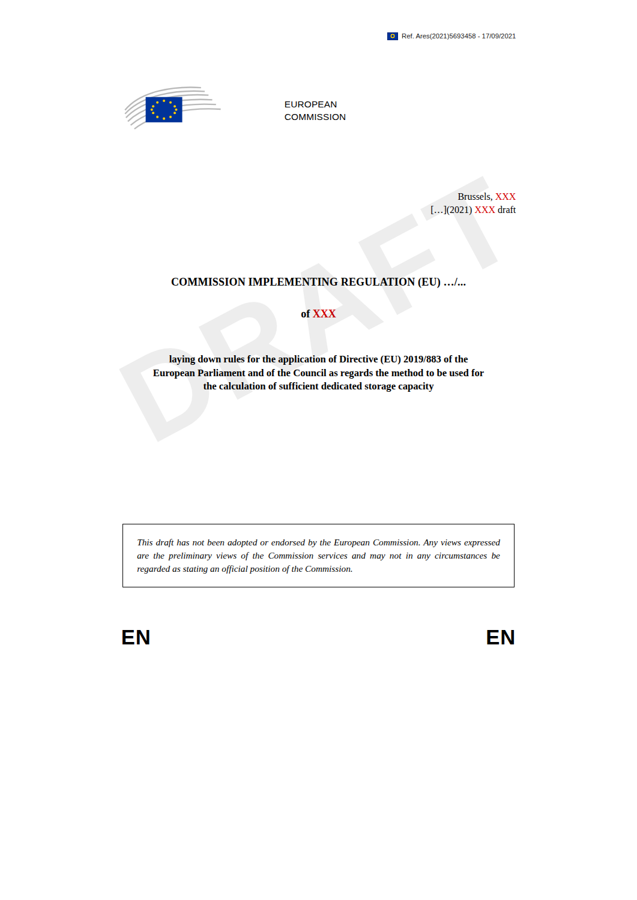DRAFT
Ref. Ares(2021)5693458 - 17/09/2021
EUROPEAN
COMMISSION
Brussels, XXX
[…](2021) XXX draft
COMMISSION IMPLEMENTING REGULATION (EU) …/...
of XXX
laying down rules for the application of Directive (EU) 2019/883 of the European Parliament and of the Council as regards the method to be used for the calculation of sufficient dedicated storage capacity
This draft has not been adopted or endorsed by the European Commission. Any views expressed are the preliminary views of the Commission services and may not in any circumstances be regarded as stating an official position of the Commission.
EN
EN